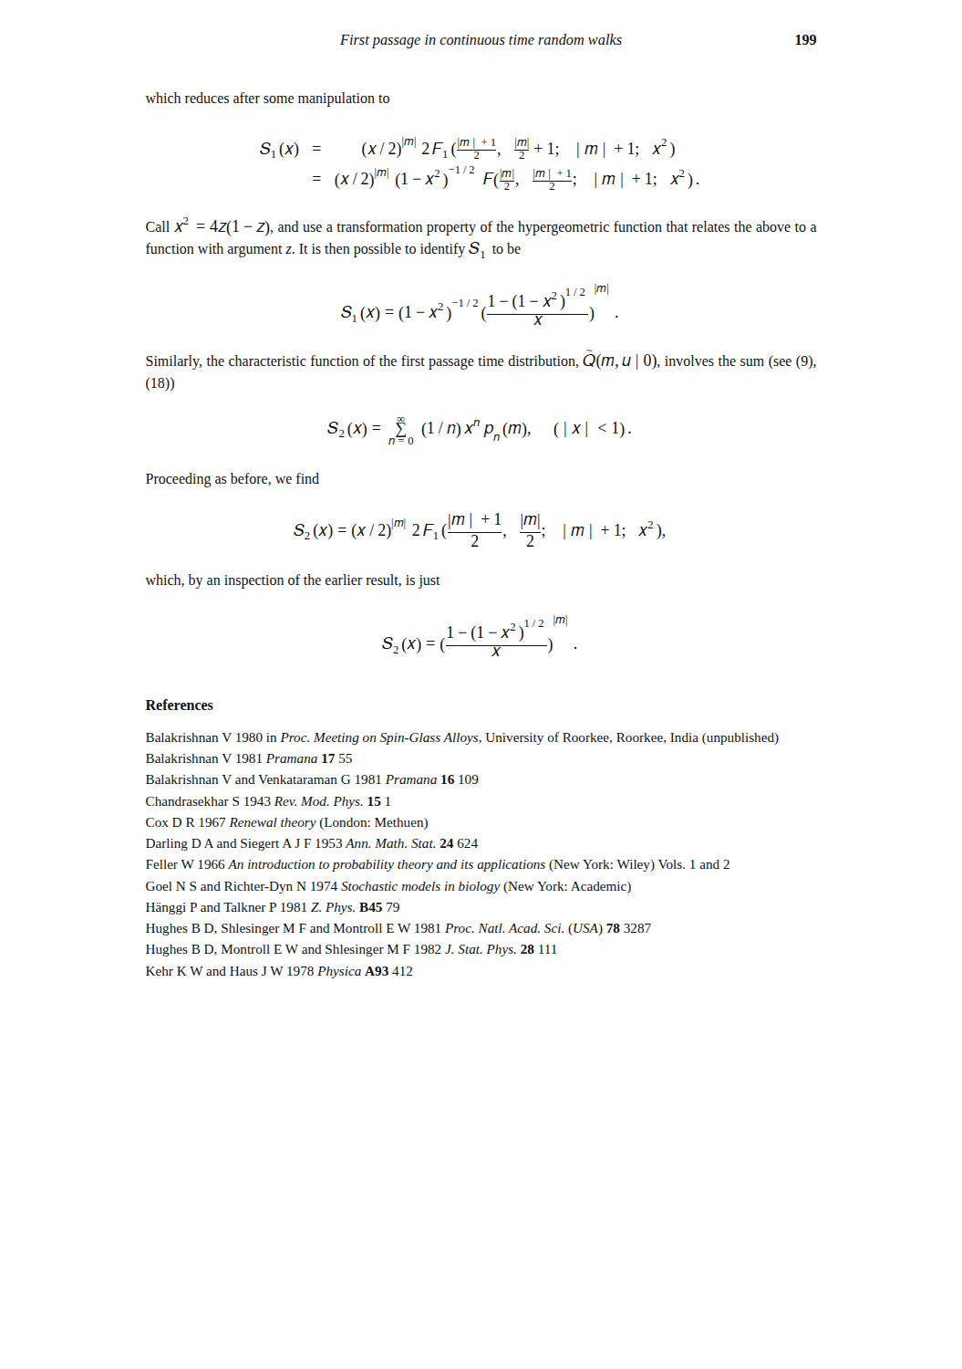First passage in continuous time random walks 199
which reduces after some manipulation to
S1 (x) = (x/2) |m| 2 F1 ( |m|+1 2 , |m| 2 +1; |m|+1; x2 ) = (x/2) |m| (1−x2) −1/2 F ( |m| 2 , |m|+1 2 ; |m|+1; x2 ) .
Call x2=4z(1−z), and use a transformation property of the hypergeometric function that relates the above to a function with argument z. It is then possible to identify S1 to be
S1 (x) = (1−x2) −1/2 ( 1− (1−x2) 1/2 x ) |m| .
Similarly, the characteristic function of the first passage time distribution, Q~(m,u|0), involves the sum (see (9), (18))
S2 (x) = ∑ n=0 ∞ (1/n) xn pn (m) , (|x|<1) .
Proceeding as before, we find
S2 (x) = (x/2) |m| 2 F1 ( |m|+1 2 , |m| 2 ; |m|+1; x2 ) ,
which, by an inspection of the earlier result, is just
S2 (x) = ( 1− (1−x2) 1/2 x ) |m| .
References
Balakrishnan V 1980 in Proc. Meeting on Spin-Glass Alloys, University of Roorkee, Roorkee, India (unpublished)
Balakrishnan V 1981 Pramana 17 55
Balakrishnan V and Venkataraman G 1981 Pramana 16 109
Chandrasekhar S 1943 Rev. Mod. Phys. 15 1
Cox D R 1967 Renewal theory (London: Methuen)
Darling D A and Siegert A J F 1953 Ann. Math. Stat. 24 624
Feller W 1966 An introduction to probability theory and its applications (New York: Wiley) Vols. 1 and 2
Goel N S and Richter-Dyn N 1974 Stochastic models in biology (New York: Academic)
Hänggi P and Talkner P 1981 Z. Phys. B45 79
Hughes B D, Shlesinger M F and Montroll E W 1981 Proc. Natl. Acad. Sci. (USA) 78 3287
Hughes B D, Montroll E W and Shlesinger M F 1982 J. Stat. Phys. 28 111
Kehr K W and Haus J W 1978 Physica A93 412